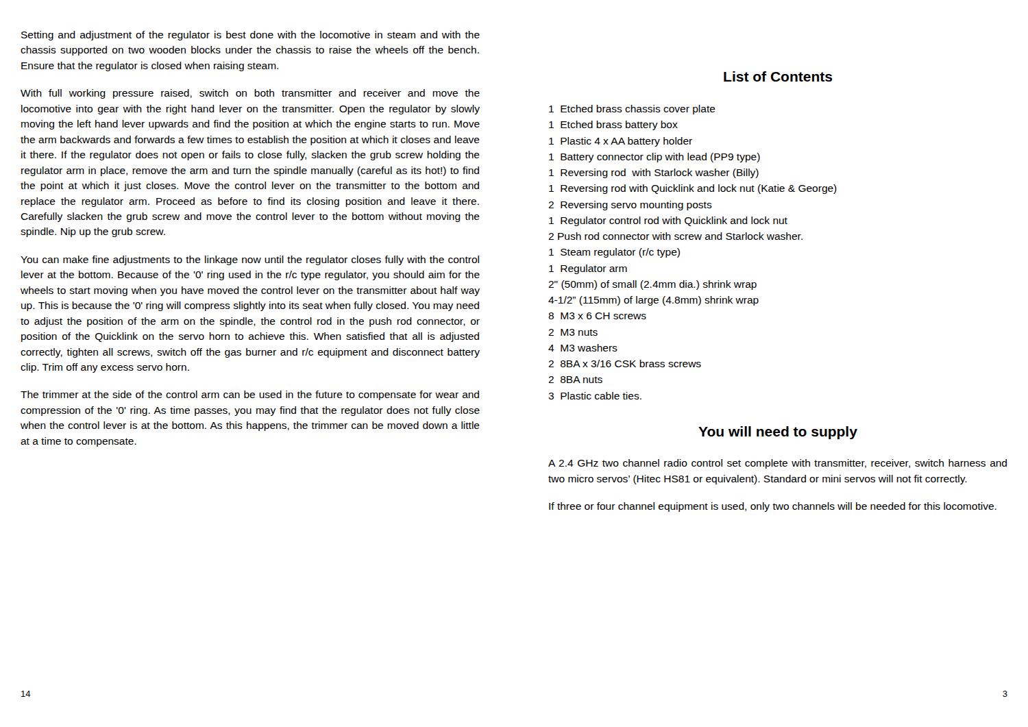Setting and adjustment of the regulator is best done with the locomotive in steam and with the chassis supported on two wooden blocks under the chassis to raise the wheels off the bench. Ensure that the regulator is closed when raising steam.
With full working pressure raised, switch on both transmitter and receiver and move the locomotive into gear with the right hand lever on the transmitter. Open the regulator by slowly moving the left hand lever upwards and find the position at which the engine starts to run. Move the arm backwards and forwards a few times to establish the position at which it closes and leave it there. If the regulator does not open or fails to close fully, slacken the grub screw holding the regulator arm in place, remove the arm and turn the spindle manually (careful as its hot!) to find the point at which it just closes. Move the control lever on the transmitter to the bottom and replace the regulator arm. Proceed as before to find its closing position and leave it there. Carefully slacken the grub screw and move the control lever to the bottom without moving the spindle. Nip up the grub screw.
You can make fine adjustments to the linkage now until the regulator closes fully with the control lever at the bottom. Because of the '0' ring used in the r/c type regulator, you should aim for the wheels to start moving when you have moved the control lever on the transmitter about half way up. This is because the '0' ring will compress slightly into its seat when fully closed. You may need to adjust the position of the arm on the spindle, the control rod in the push rod connector, or position of the Quicklink on the servo horn to achieve this. When satisfied that all is adjusted correctly, tighten all screws, switch off the gas burner and r/c equipment and disconnect battery clip. Trim off any excess servo horn.
The trimmer at the side of the control arm can be used in the future to compensate for wear and compression of the '0' ring. As time passes, you may find that the regulator does not fully close when the control lever is at the bottom. As this happens, the trimmer can be moved down a little at a time to compensate.
14
List of Contents
1 Etched brass chassis cover plate
1 Etched brass battery box
1 Plastic 4 x AA battery holder
1 Battery connector clip with lead (PP9 type)
1 Reversing rod with Starlock washer (Billy)
1 Reversing rod with Quicklink and lock nut (Katie & George)
2 Reversing servo mounting posts
1 Regulator control rod with Quicklink and lock nut
2 Push rod connector with screw and Starlock washer.
1 Steam regulator (r/c type)
1 Regulator arm
2" (50mm) of small (2.4mm dia.) shrink wrap
4-1/2” (115mm) of large (4.8mm) shrink wrap
8 M3 x 6 CH screws
2 M3 nuts
4 M3 washers
2 8BA x 3/16 CSK brass screws
2 8BA nuts
3 Plastic cable ties.
You will need to supply
A 2.4 GHz two channel radio control set complete with transmitter, receiver, switch harness and two micro servos’ (Hitec HS81 or equivalent). Standard or mini servos will not fit correctly.
If three or four channel equipment is used, only two channels will be needed for this locomotive.
3